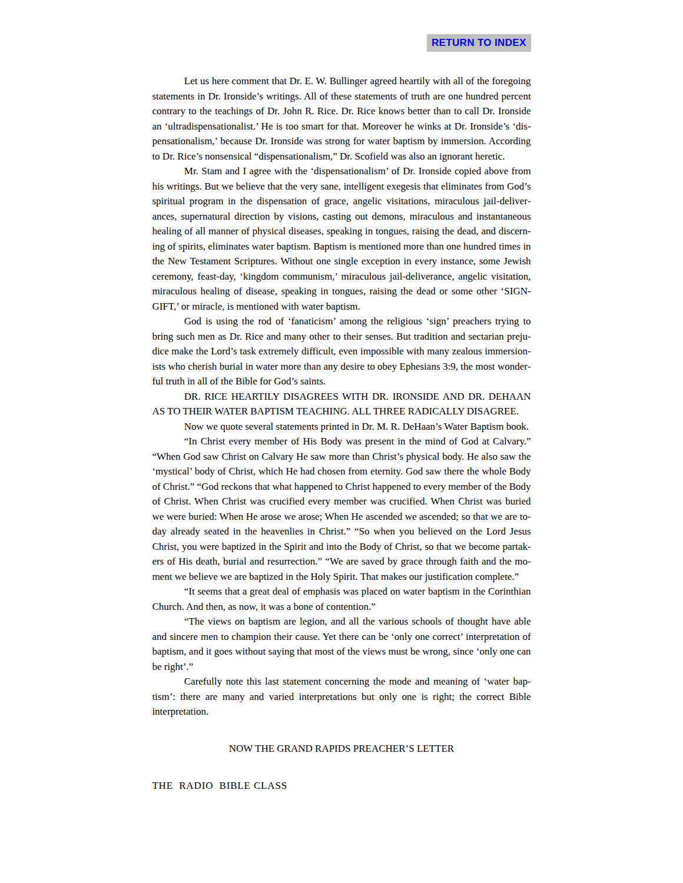RETURN TO INDEX
Let us here comment that Dr. E. W. Bullinger agreed heartily with all of the foregoing statements in Dr. Ironside’s writings. All of these statements of truth are one hundred percent contrary to the teachings of Dr. John R. Rice. Dr. Rice knows better than to call Dr. Ironside an ‘ultradispensationalist.’ He is too smart for that. Moreover he winks at Dr. Ironside’s ‘dispensationalism,’ because Dr. Ironside was strong for water baptism by immersion. According to Dr. Rice’s nonsensical “dispensationalism,” Dr. Scofield was also an ignorant heretic.
Mr. Stam and I agree with the ‘dispensationalism’ of Dr. Ironside copied above from his writings. But we believe that the very sane, intelligent exegesis that eliminates from God’s spiritual program in the dispensation of grace, angelic visitations, miraculous jail-deliverances, supernatural direction by visions, casting out demons, miraculous and instantaneous healing of all manner of physical diseases, speaking in tongues, raising the dead, and discerning of spirits, eliminates water baptism. Baptism is mentioned more than one hundred times in the New Testament Scriptures. Without one single exception in every instance, some Jewish ceremony, feast-day, ‘kingdom communism,’ miraculous jail-deliverance, angelic visitation, miraculous healing of disease, speaking in tongues, raising the dead or some other ‘SIGN-GIFT,’ or miracle, is mentioned with water baptism.
God is using the rod of ‘fanaticism’ among the religious ‘sign’ preachers trying to bring such men as Dr. Rice and many other to their senses. But tradition and sectarian prejudice make the Lord’s task extremely difficult, even impossible with many zealous immersionists who cherish burial in water more than any desire to obey Ephesians 3:9, the most wonderful truth in all of the Bible for God’s saints.
DR. RICE HEARTILY DISAGREES WITH DR. IRONSIDE AND DR. DEHAAN AS TO THEIR WATER BAPTISM TEACHING. ALL THREE RADICALLY DISAGREE.
Now we quote several statements printed in Dr. M. R. DeHaan’s Water Baptism book.
“In Christ every member of His Body was present in the mind of God at Calvary.” “When God saw Christ on Calvary He saw more than Christ’s physical body. He also saw the ‘mystical’ body of Christ, which He had chosen from eternity. God saw there the whole Body of Christ.” “God reckons that what happened to Christ happened to every member of the Body of Christ. When Christ was crucified every member was crucified. When Christ was buried we were buried: When He arose we arose; When He ascended we ascended; so that we are today already seated in the heavenlies in Christ.” “So when you believed on the Lord Jesus Christ, you were baptized in the Spirit and into the Body of Christ, so that we become partakers of His death, burial and resurrection.” “We are saved by grace through faith and the moment we believe we are baptized in the Holy Spirit. That makes our justification complete.”
“It seems that a great deal of emphasis was placed on water baptism in the Corinthian Church. And then, as now, it was a bone of contention.”
“The views on baptism are legion, and all the various schools of thought have able and sincere men to champion their cause. Yet there can be ‘only one correct’ interpretation of baptism, and it goes without saying that most of the views must be wrong, since ‘only one can be right’.”
Carefully note this last statement concerning the mode and meaning of ‘water baptism’: there are many and varied interpretations but only one is right; the correct Bible interpretation.
NOW THE GRAND RAPIDS PREACHER’S LETTER
THE RADIO BIBLE CLASS